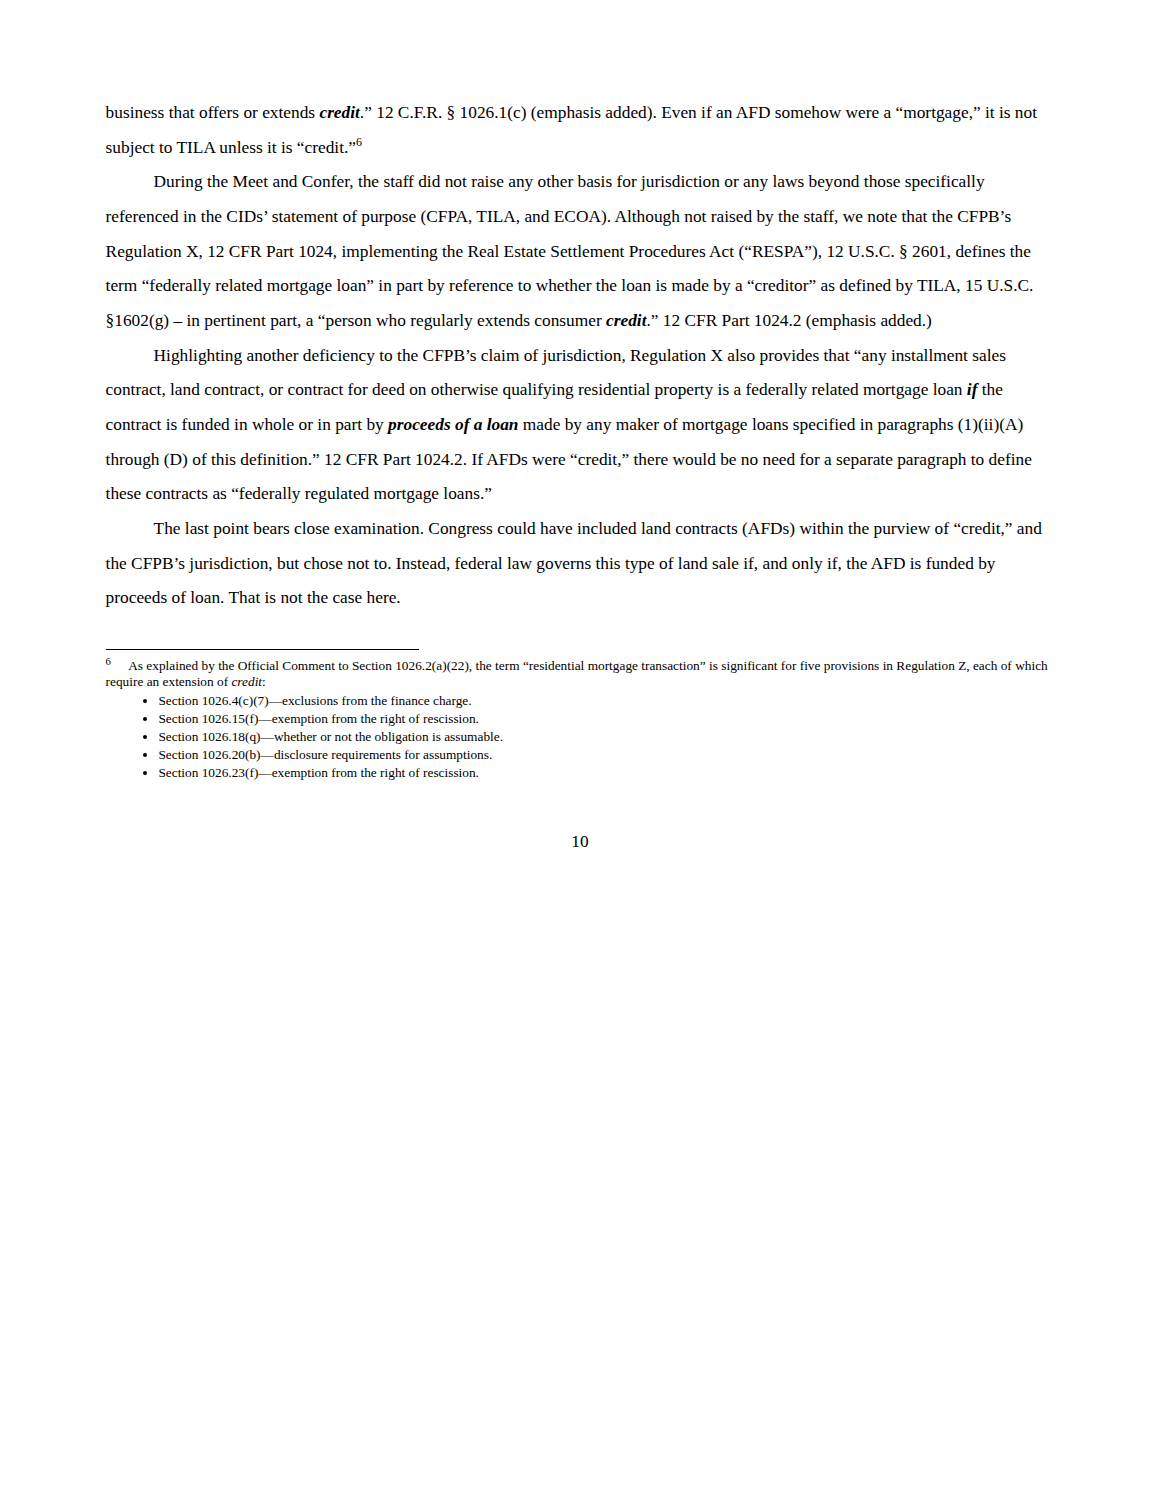business that offers or extends credit.” 12 C.F.R. § 1026.1(c) (emphasis added). Even if an AFD somehow were a “mortgage,” it is not subject to TILA unless it is “credit.”6
During the Meet and Confer, the staff did not raise any other basis for jurisdiction or any laws beyond those specifically referenced in the CIDs’ statement of purpose (CFPA, TILA, and ECOA). Although not raised by the staff, we note that the CFPB’s Regulation X, 12 CFR Part 1024, implementing the Real Estate Settlement Procedures Act (“RESPA”), 12 U.S.C. § 2601, defines the term “federally related mortgage loan” in part by reference to whether the loan is made by a “creditor” as defined by TILA, 15 U.S.C. §1602(g) – in pertinent part, a “person who regularly extends consumer credit.” 12 CFR Part 1024.2 (emphasis added.)
Highlighting another deficiency to the CFPB’s claim of jurisdiction, Regulation X also provides that “any installment sales contract, land contract, or contract for deed on otherwise qualifying residential property is a federally related mortgage loan if the contract is funded in whole or in part by proceeds of a loan made by any maker of mortgage loans specified in paragraphs (1)(ii)(A) through (D) of this definition.” 12 CFR Part 1024.2. If AFDs were “credit,” there would be no need for a separate paragraph to define these contracts as “federally regulated mortgage loans.”
The last point bears close examination. Congress could have included land contracts (AFDs) within the purview of “credit,” and the CFPB’s jurisdiction, but chose not to. Instead, federal law governs this type of land sale if, and only if, the AFD is funded by proceeds of loan. That is not the case here.
6As explained by the Official Comment to Section 1026.2(a)(22), the term “residential mortgage transaction” is significant for five provisions in Regulation Z, each of which require an extension of credit:
Section 1026.4(c)(7)—exclusions from the finance charge.
Section 1026.15(f)—exemption from the right of rescission.
Section 1026.18(q)—whether or not the obligation is assumable.
Section 1026.20(b)—disclosure requirements for assumptions.
Section 1026.23(f)—exemption from the right of rescission.
10